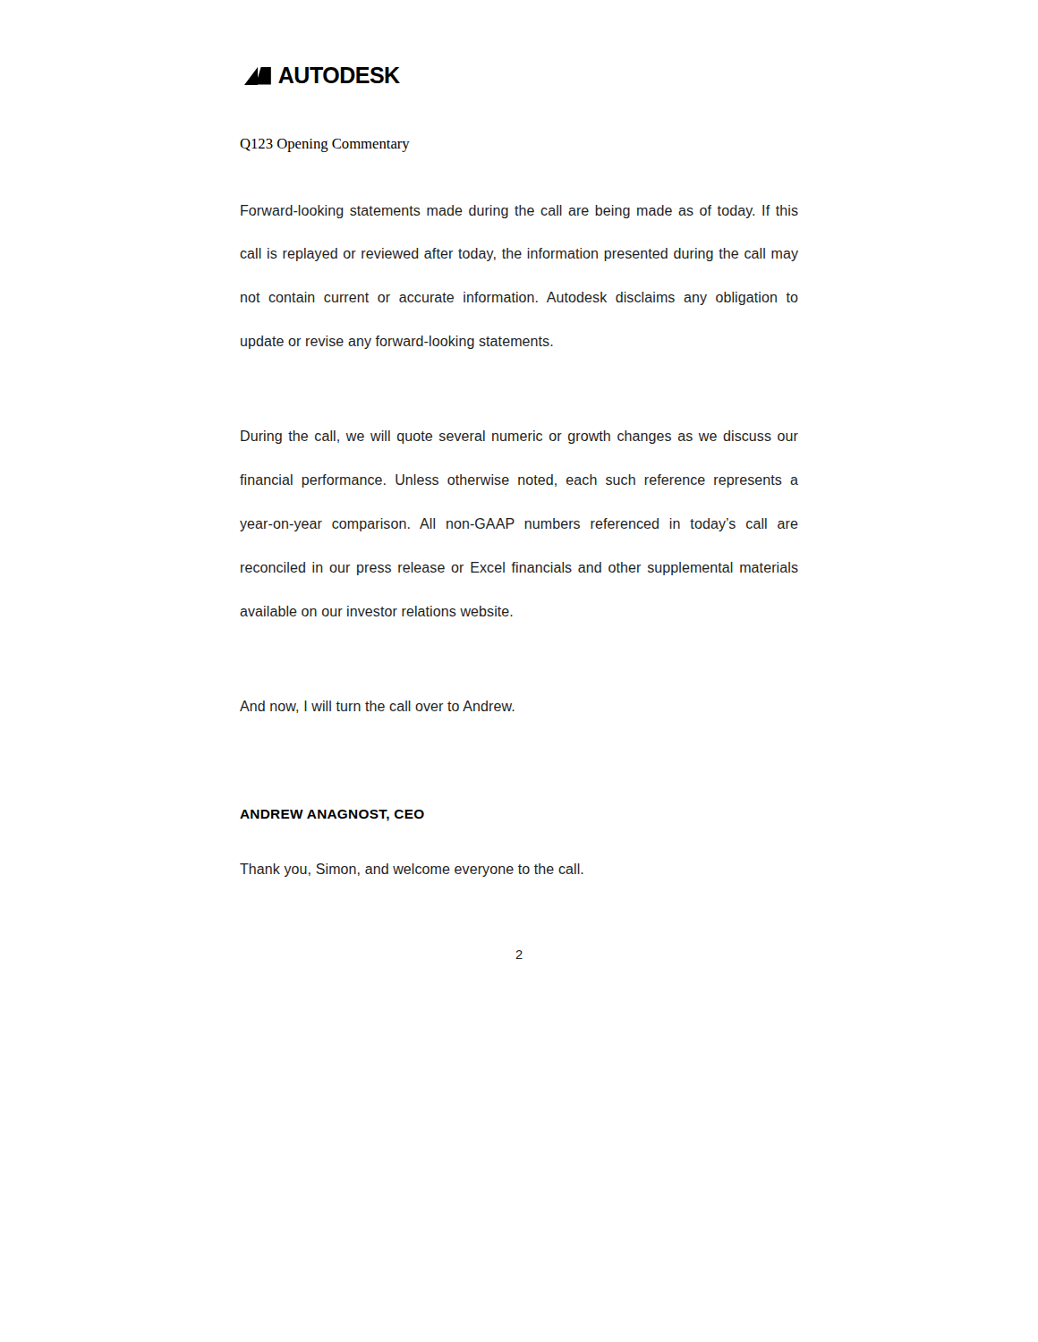AUTODESK
Q123 Opening Commentary
Forward-looking statements made during the call are being made as of today. If this call is replayed or reviewed after today, the information presented during the call may not contain current or accurate information. Autodesk disclaims any obligation to update or revise any forward-looking statements.
During the call, we will quote several numeric or growth changes as we discuss our financial performance. Unless otherwise noted, each such reference represents a year-on-year comparison. All non-GAAP numbers referenced in today’s call are reconciled in our press release or Excel financials and other supplemental materials available on our investor relations website.
And now, I will turn the call over to Andrew.
ANDREW ANAGNOST, CEO
Thank you, Simon, and welcome everyone to the call.
2